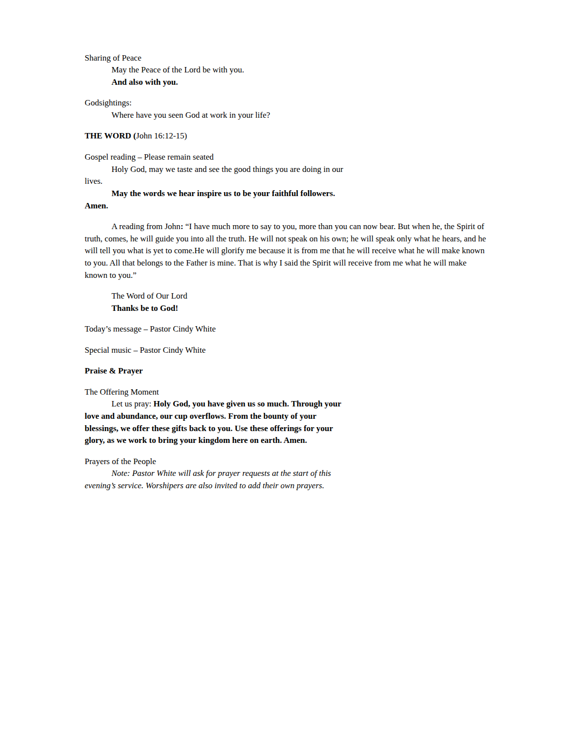Sharing of Peace
May the Peace of the Lord be with you.
And also with you.
Godsightings:
Where have you seen God at work in your life?
THE WORD (John 16:12-15)
Gospel reading – Please remain seated
Holy God, may we taste and see the good things you are doing in our
lives.
May the words we hear inspire us to be your faithful followers.
Amen.
A reading from John: “I have much more to say to you, more than you can now bear. But when he, the Spirit of truth, comes, he will guide you into all the truth. He will not speak on his own; he will speak only what he hears, and he will tell you what is yet to come.He will glorify me because it is from me that he will receive what he will make known to you. All that belongs to the Father is mine. That is why I said the Spirit will receive from me what he will make known to you.”
The Word of Our Lord
Thanks be to God!
Today’s message – Pastor Cindy White
Special music – Pastor Cindy White
Praise & Prayer
The Offering Moment
Let us pray: Holy God, you have given us so much. Through your
love and abundance, our cup overflows. From the bounty of your
blessings, we offer these gifts back to you. Use these offerings for your
glory, as we work to bring your kingdom here on earth. Amen.
Prayers of the People
Note: Pastor White will ask for prayer requests at the start of this
evening’s service. Worshipers are also invited to add their own prayers.